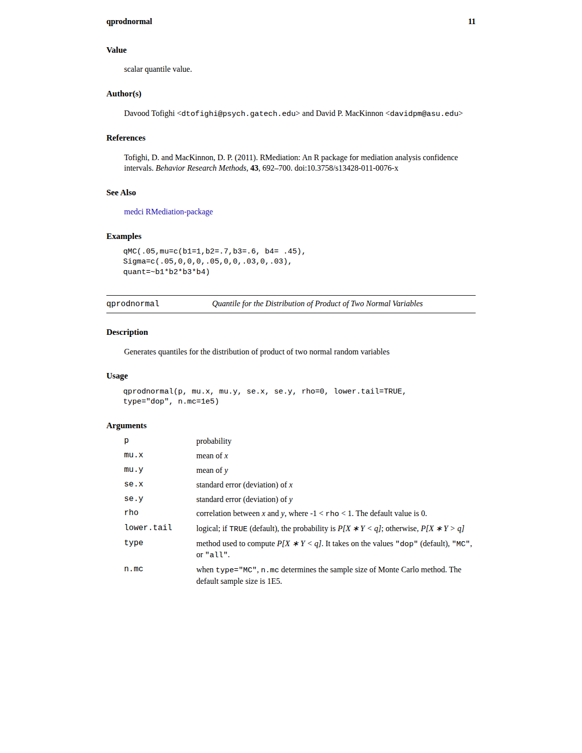qprodnormal 11
Value
scalar quantile value.
Author(s)
Davood Tofighi <dtofighi@psych.gatech.edu> and David P. MacKinnon <davidpm@asu.edu>
References
Tofighi, D. and MacKinnon, D. P. (2011). RMediation: An R package for mediation analysis confidence intervals. Behavior Research Methods, 43, 692–700. doi:10.3758/s13428-011-0076-x
See Also
medci RMediation-package
Examples
qMC(.05,mu=c(b1=1,b2=.7,b3=.6, b4= .45), Sigma=c(.05,0,0,0,.05,0,0,.03,0,.03),
quant=~b1*b2*b3*b4)
qprodnormal Quantile for the Distribution of Product of Two Normal Variables
Description
Generates quantiles for the distribution of product of two normal random variables
Usage
qprodnormal(p, mu.x, mu.y, se.x, se.y, rho=0, lower.tail=TRUE,
type="dop", n.mc=1e5)
Arguments
p
probability
mu.x
mean of x
mu.y
mean of y
se.x
standard error (deviation) of x
se.y
standard error (deviation) of y
rho
correlation between x and y, where -1 < rho < 1. The default value is 0.
lower.tail
logical; if TRUE (default), the probability is P[X ∗ Y < q]; otherwise, P[X ∗ Y > q]
type
method used to compute P[X ∗ Y < q]. It takes on the values "dop" (default), "MC", or "all".
n.mc
when type="MC", n.mc determines the sample size of Monte Carlo method. The default sample size is 1E5.